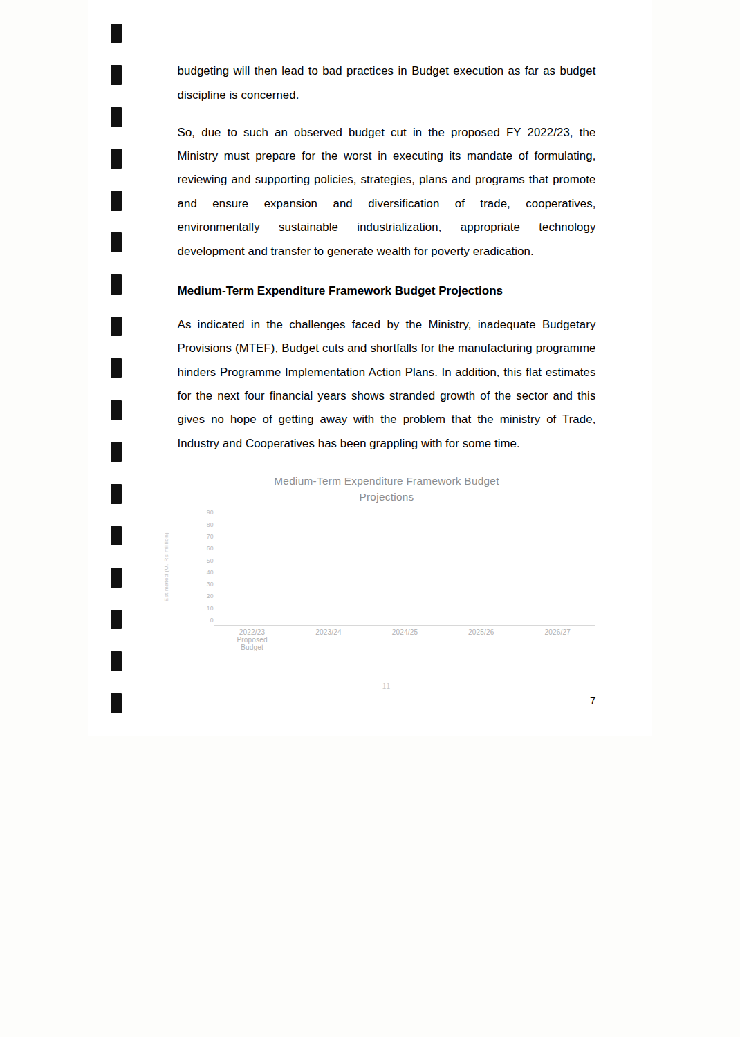budgeting will then lead to bad practices in Budget execution as far as budget discipline is concerned.
So, due to such an observed budget cut in the proposed FY 2022/23, the Ministry must prepare for the worst in executing its mandate of formulating, reviewing and supporting policies, strategies, plans and programs that promote and ensure expansion and diversification of trade, cooperatives, environmentally sustainable industrialization, appropriate technology development and transfer to generate wealth for poverty eradication.
Medium-Term Expenditure Framework Budget Projections
As indicated in the challenges faced by the Ministry, inadequate Budgetary Provisions (MTEF), Budget cuts and shortfalls for the manufacturing programme hinders Programme Implementation Action Plans. In addition, this flat estimates for the next four financial years shows stranded growth of the sector and this gives no hope of getting away with the problem that the ministry of Trade, Industry and Cooperatives has been grappling with for some time.
Medium-Term Expenditure Framework Budget
Projections
Estimated (U. Rs million)
90
80
70
60
50
40
30
20
10
0
2022/23
Proposed
Budget
2023/24
2024/25
2025/26
2026/27
11
7